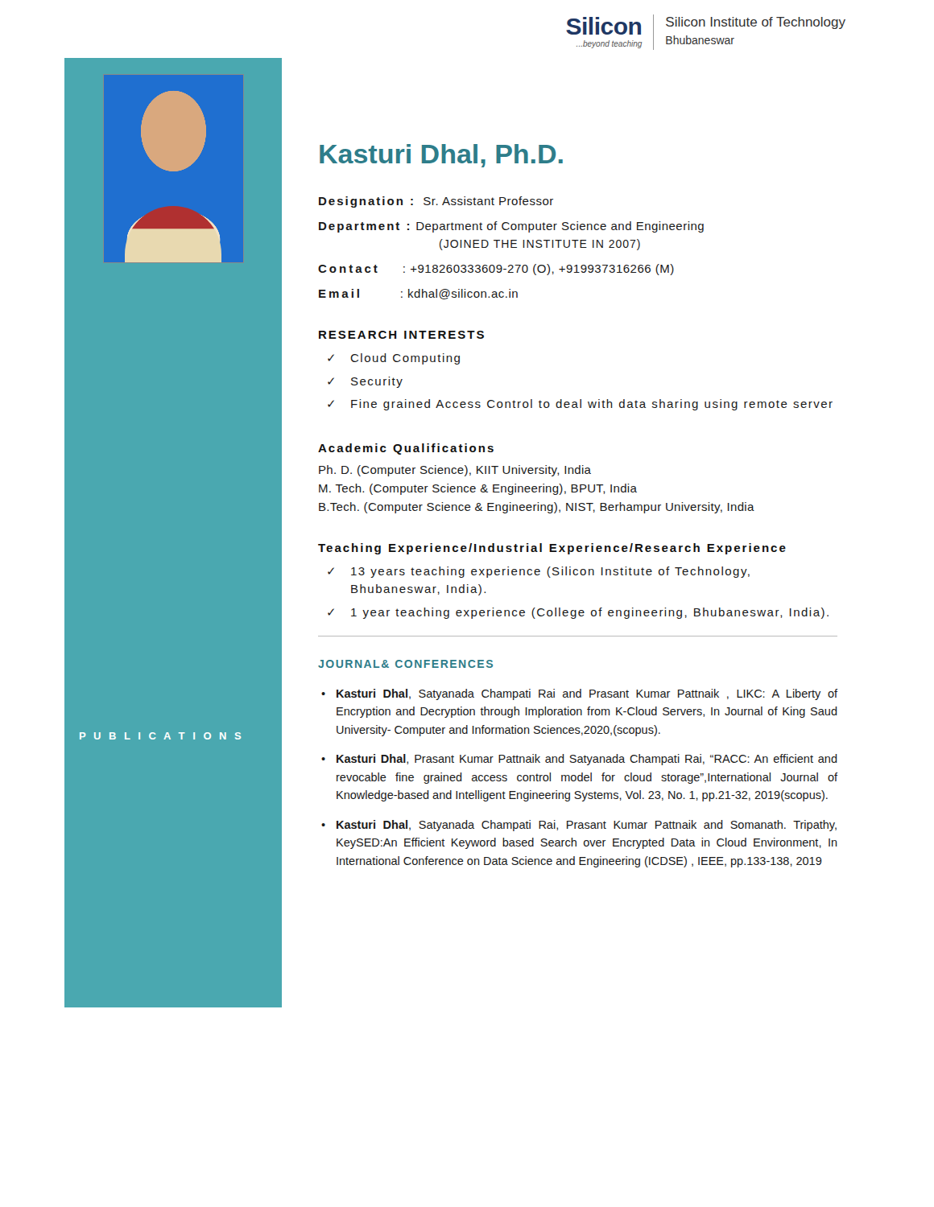Silicon
...beyond teaching
Silicon Institute of Technology
Bhubaneswar
P U B L I C A T I O N S
Kasturi Dhal, Ph.D.
Designation : Sr. Assistant Professor
Department : Department of Computer Science and Engineering (JOINED THE INSTITUTE IN 2007)
Contact : +918260333609-270 (O), +919937316266 (M)
Email : kdhal@silicon.ac.in
RESEARCH INTERESTS
Cloud Computing
Security
Fine grained Access Control to deal with data sharing using remote server
Academic Qualifications
Ph. D. (Computer Science), KIIT University, India
M. Tech. (Computer Science & Engineering), BPUT, India
B.Tech. (Computer Science & Engineering), NIST, Berhampur University, India
Teaching Experience/Industrial Experience/Research Experience
13 years teaching experience (Silicon Institute of Technology, Bhubaneswar, India).
1 year teaching experience (College of engineering, Bhubaneswar, India).
JOURNAL& CONFERENCES
Kasturi Dhal, Satyanada Champati Rai and Prasant Kumar Pattnaik , LIKC: A Liberty of Encryption and Decryption through Imploration from K-Cloud Servers, In Journal of King Saud University- Computer and Information Sciences,2020,(scopus).
Kasturi Dhal, Prasant Kumar Pattnaik and Satyanada Champati Rai, “RACC: An efficient and revocable fine grained access control model for cloud storage”,International Journal of Knowledge-based and Intelligent Engineering Systems, Vol. 23, No. 1, pp.21-32, 2019(scopus).
Kasturi Dhal, Satyanada Champati Rai, Prasant Kumar Pattnaik and Somanath. Tripathy, KeySED:An Efficient Keyword based Search over Encrypted Data in Cloud Environment, In International Conference on Data Science and Engineering (ICDSE) , IEEE, pp.133-138, 2019